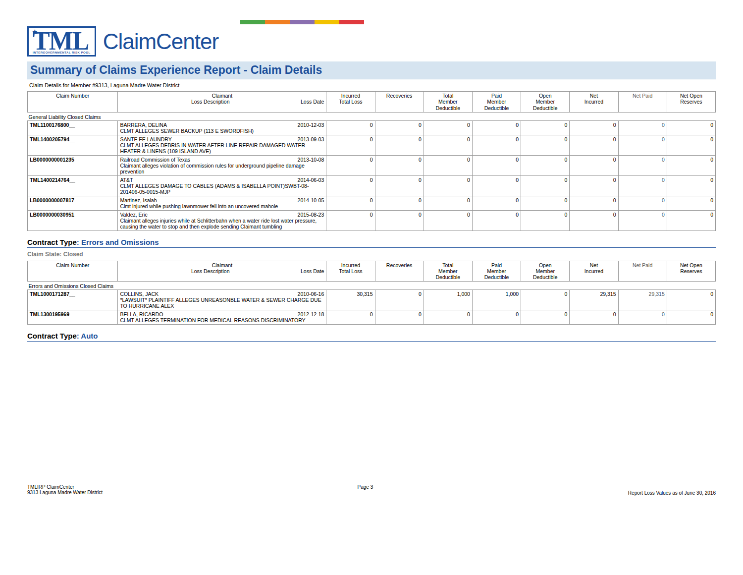★
TML
INTERGOVERNMENTAL RISK POOL
ClaimCenter
Summary of Claims Experience Report - Claim Details
Claim Details for Member #9313, Laguna Madre Water District
| Claim Number | Claimant Loss Description Loss Date | Incurred Total Loss | Recoveries | Total Member Deductible | Paid Member Deductible | Open Member Deductible | Net Incurred | Net Paid | Net Open Reserves |
| --- | --- | --- | --- | --- | --- | --- | --- | --- | --- |
| General Liability Closed Claims |
| TML1100176800__ | 2010-12-03 BARRERA, DELINA CLMT ALLEGES SEWER BACKUP (113 E SWORDFISH) | 0 | 0 | 0 | 0 | 0 | 0 | 0 | 0 |
| TML1400205794__ | 2013-09-03 SANTE FE LAUNDRY CLMT ALLEGES DEBRIS IN WATER AFTER LINE REPAIR DAMAGED WATER HEATER & LINENS (109 ISLAND AVE) | 0 | 0 | 0 | 0 | 0 | 0 | 0 | 0 |
| LB0000000001235 | 2013-10-08 Railroad Commission of Texas Claimant alleges violation of commission rules for underground pipeline damage prevention | 0 | 0 | 0 | 0 | 0 | 0 | 0 | 0 |
| TML1400214764__ | 2014-06-03 AT&T CLMT ALLEGES DAMAGE TO CABLES (ADAMS & ISABELLA POINT)SWBT-08-201406-05-0015-MJP | 0 | 0 | 0 | 0 | 0 | 0 | 0 | 0 |
| LB0000000007817 | 2014-10-05 Martinez, Isaiah Clmt injured while pushing lawnmower fell into an uncovered mahole | 0 | 0 | 0 | 0 | 0 | 0 | 0 | 0 |
| LB0000000030951 | 2015-08-23 Valdez, Eric Claimant alleges injuries while at Schlitterbahn when a water ride lost water pressure, causing the water to stop and then explode sending Claimant tumbling | 0 | 0 | 0 | 0 | 0 | 0 | 0 | 0 |
Contract Type: Errors and Omissions
Claim State: Closed
| Claim Number | Claimant Loss Description Loss Date | Incurred Total Loss | Recoveries | Total Member Deductible | Paid Member Deductible | Open Member Deductible | Net Incurred | Net Paid | Net Open Reserves |
| --- | --- | --- | --- | --- | --- | --- | --- | --- | --- |
| Errors and Omissions Closed Claims |
| TML1000171287__ | 2010-06-16 COLLINS, JACK *LAWSUIT* PLAINTIFF ALLEGES UNREASONBLE WATER & SEWER CHARGE DUE TO HURRICANE ALEX | 30,315 | 0 | 1,000 | 1,000 | 0 | 29,315 | 29,315 | 0 |
| TML1300195969__ | 2012-12-18 BELLA, RICARDO CLMT ALLEGES TERMINATION FOR MEDICAL REASONS DISCRIMINATORY | 0 | 0 | 0 | 0 | 0 | 0 | 0 | 0 |
Contract Type: Auto
TMLIRP ClaimCenter
9313 Laguna Madre Water District
Page 3
Report Loss Values as of June 30, 2016